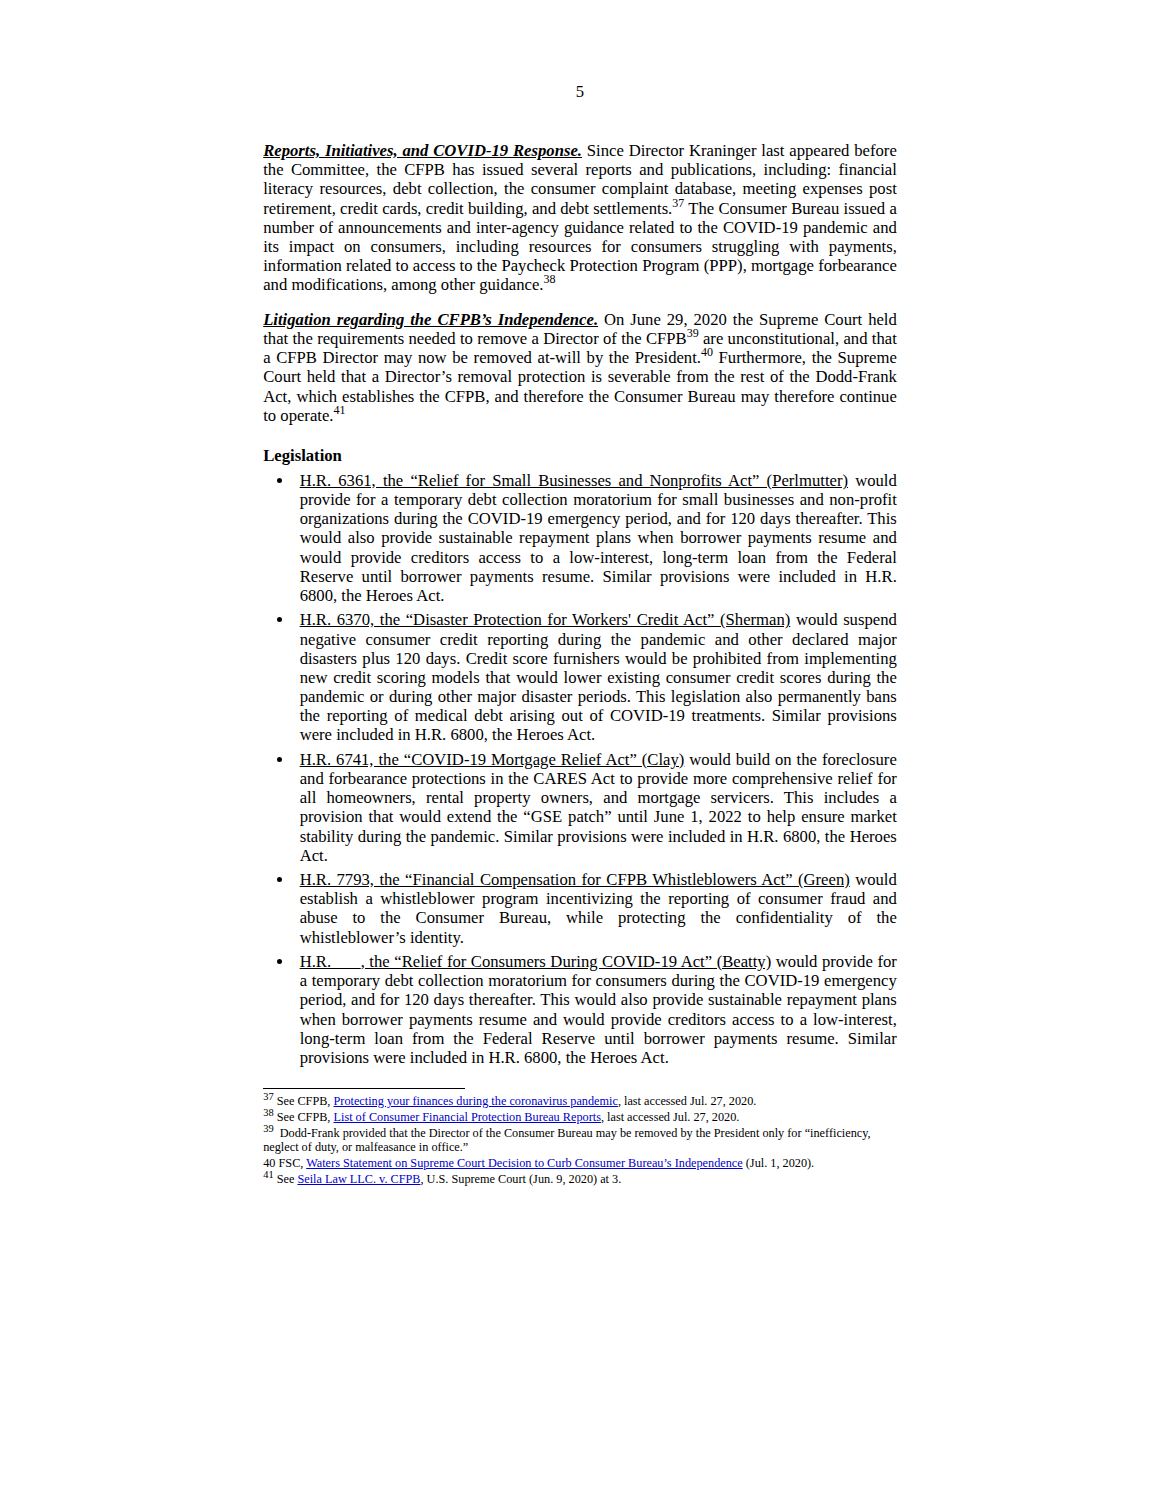5
Reports, Initiatives, and COVID-19 Response. Since Director Kraninger last appeared before the Committee, the CFPB has issued several reports and publications, including: financial literacy resources, debt collection, the consumer complaint database, meeting expenses post retirement, credit cards, credit building, and debt settlements.37 The Consumer Bureau issued a number of announcements and inter-agency guidance related to the COVID-19 pandemic and its impact on consumers, including resources for consumers struggling with payments, information related to access to the Paycheck Protection Program (PPP), mortgage forbearance and modifications, among other guidance.38
Litigation regarding the CFPB’s Independence. On June 29, 2020 the Supreme Court held that the requirements needed to remove a Director of the CFPB39 are unconstitutional, and that a CFPB Director may now be removed at-will by the President.40 Furthermore, the Supreme Court held that a Director’s removal protection is severable from the rest of the Dodd-Frank Act, which establishes the CFPB, and therefore the Consumer Bureau may therefore continue to operate.41
Legislation
H.R. 6361, the “Relief for Small Businesses and Nonprofits Act” (Perlmutter) would provide for a temporary debt collection moratorium for small businesses and non-profit organizations during the COVID-19 emergency period, and for 120 days thereafter. This would also provide sustainable repayment plans when borrower payments resume and would provide creditors access to a low-interest, long-term loan from the Federal Reserve until borrower payments resume. Similar provisions were included in H.R. 6800, the Heroes Act.
H.R. 6370, the “Disaster Protection for Workers' Credit Act” (Sherman) would suspend negative consumer credit reporting during the pandemic and other declared major disasters plus 120 days. Credit score furnishers would be prohibited from implementing new credit scoring models that would lower existing consumer credit scores during the pandemic or during other major disaster periods. This legislation also permanently bans the reporting of medical debt arising out of COVID-19 treatments. Similar provisions were included in H.R. 6800, the Heroes Act.
H.R. 6741, the “COVID-19 Mortgage Relief Act” (Clay) would build on the foreclosure and forbearance protections in the CARES Act to provide more comprehensive relief for all homeowners, rental property owners, and mortgage servicers. This includes a provision that would extend the “GSE patch” until June 1, 2022 to help ensure market stability during the pandemic. Similar provisions were included in H.R. 6800, the Heroes Act.
H.R. 7793, the “Financial Compensation for CFPB Whistleblowers Act” (Green) would establish a whistleblower program incentivizing the reporting of consumer fraud and abuse to the Consumer Bureau, while protecting the confidentiality of the whistleblower’s identity.
H.R. ___, the “Relief for Consumers During COVID-19 Act” (Beatty) would provide for a temporary debt collection moratorium for consumers during the COVID-19 emergency period, and for 120 days thereafter. This would also provide sustainable repayment plans when borrower payments resume and would provide creditors access to a low-interest, long-term loan from the Federal Reserve until borrower payments resume. Similar provisions were included in H.R. 6800, the Heroes Act.
37 See CFPB, Protecting your finances during the coronavirus pandemic, last accessed Jul. 27, 2020.
38 See CFPB, List of Consumer Financial Protection Bureau Reports, last accessed Jul. 27, 2020.
39 Dodd-Frank provided that the Director of the Consumer Bureau may be removed by the President only for “inefficiency, neglect of duty, or malfeasance in office.”
40 FSC, Waters Statement on Supreme Court Decision to Curb Consumer Bureau’s Independence (Jul. 1, 2020).
41 See Seila Law LLC. v. CFPB, U.S. Supreme Court (Jun. 9, 2020) at 3.